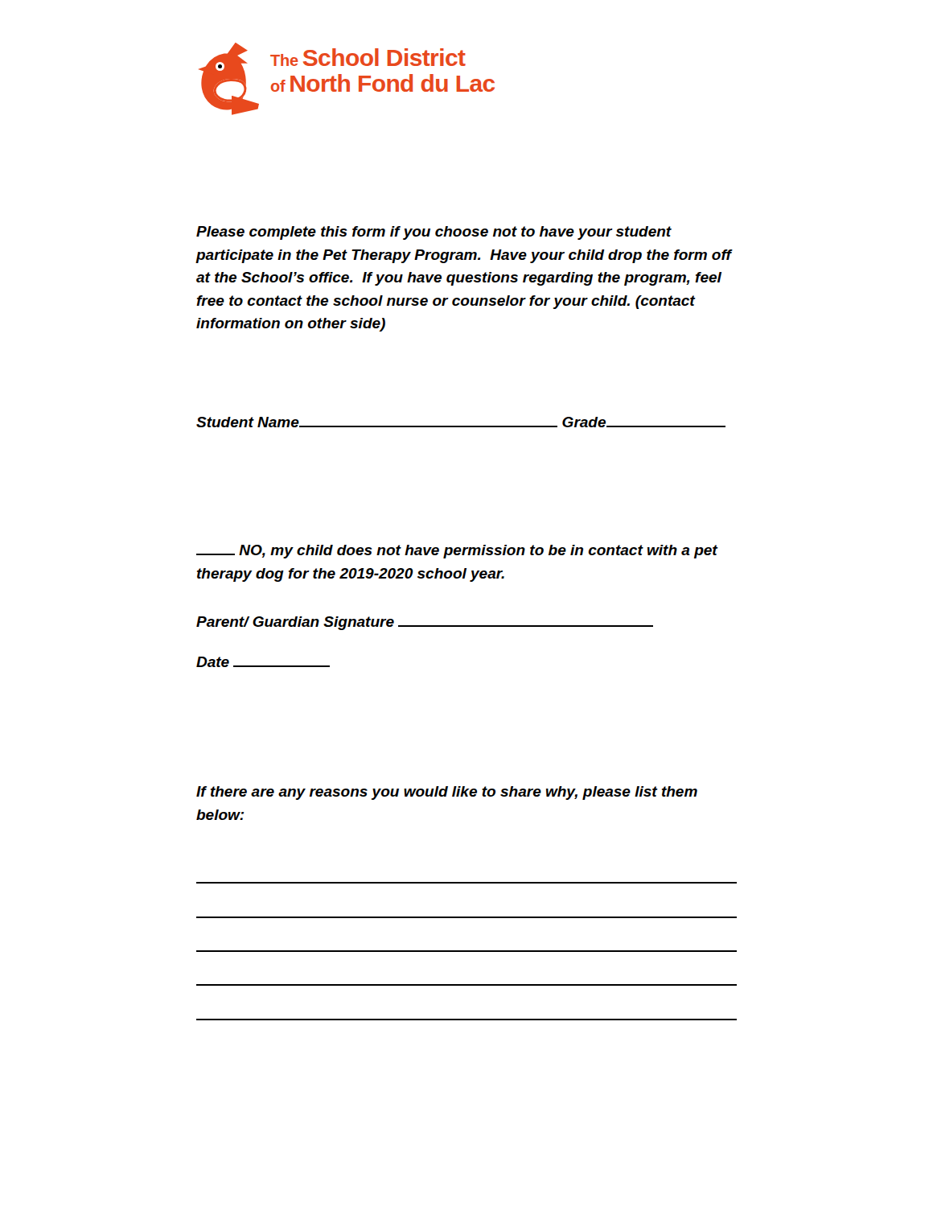The School District
of North Fond du Lac
Please complete this form if you choose not to have your student participate in the Pet Therapy Program. Have your child drop the form off at the School’s office. If you have questions regarding the program, feel free to contact the school nurse or counselor for your child. (contact information on other side)
Student Name Grade
NO, my child does not have permission to be in contact with a pet therapy dog for the 2019-2020 school year.
Parent/ Guardian Signature
Date
If there are any reasons you would like to share why, please list them below: